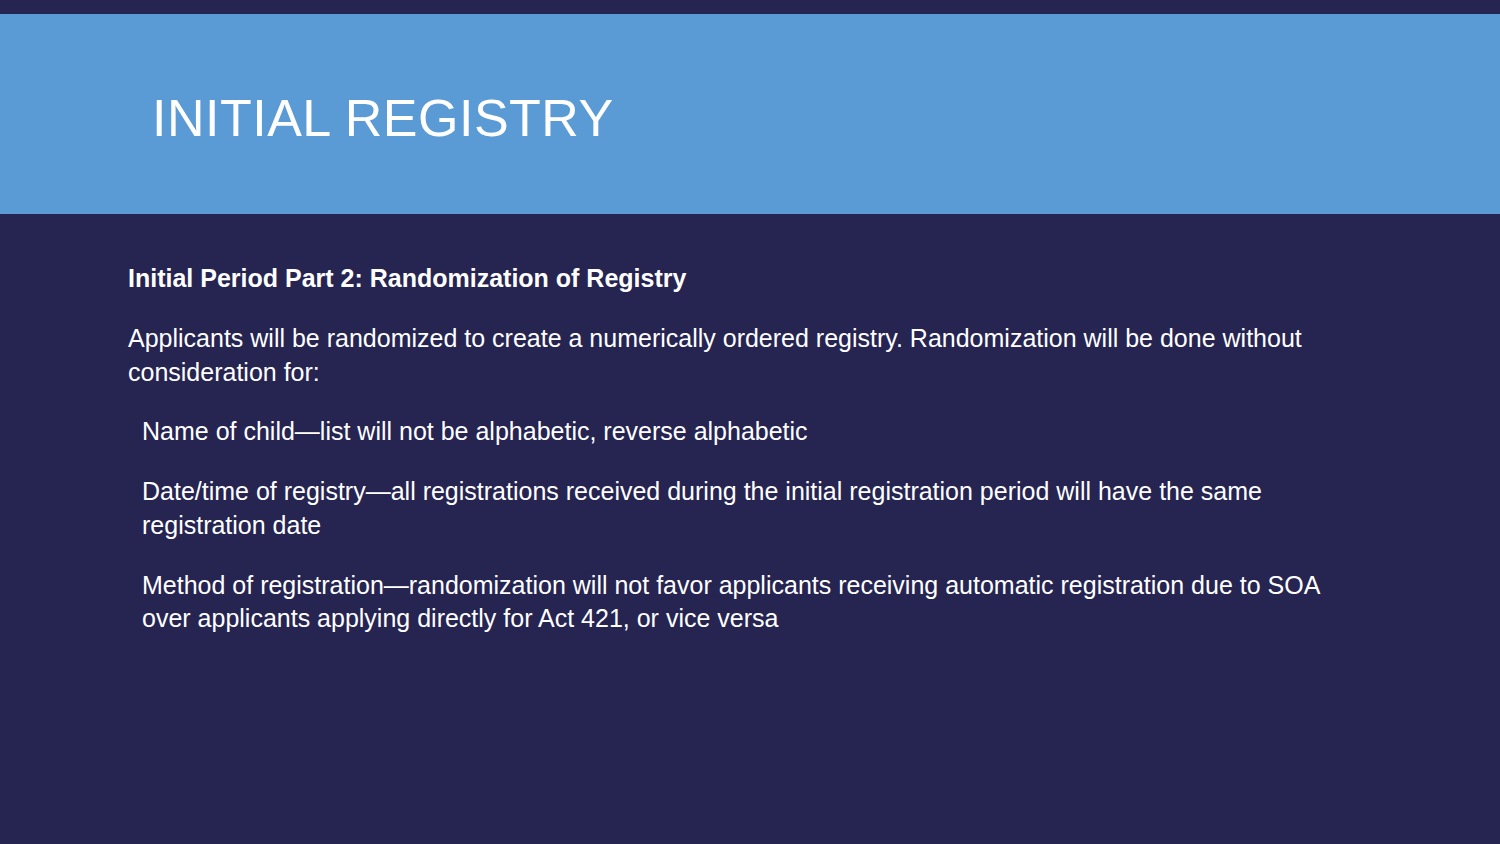INITIAL REGISTRY
Initial Period Part 2: Randomization of Registry
Applicants will be randomized to create a numerically ordered registry. Randomization will be done without consideration for:
Name of child—list will not be alphabetic, reverse alphabetic
Date/time of registry—all registrations received during the initial registration period will have the same registration date
Method of registration—randomization will not favor applicants receiving automatic registration due to SOA over applicants applying directly for Act 421, or vice versa